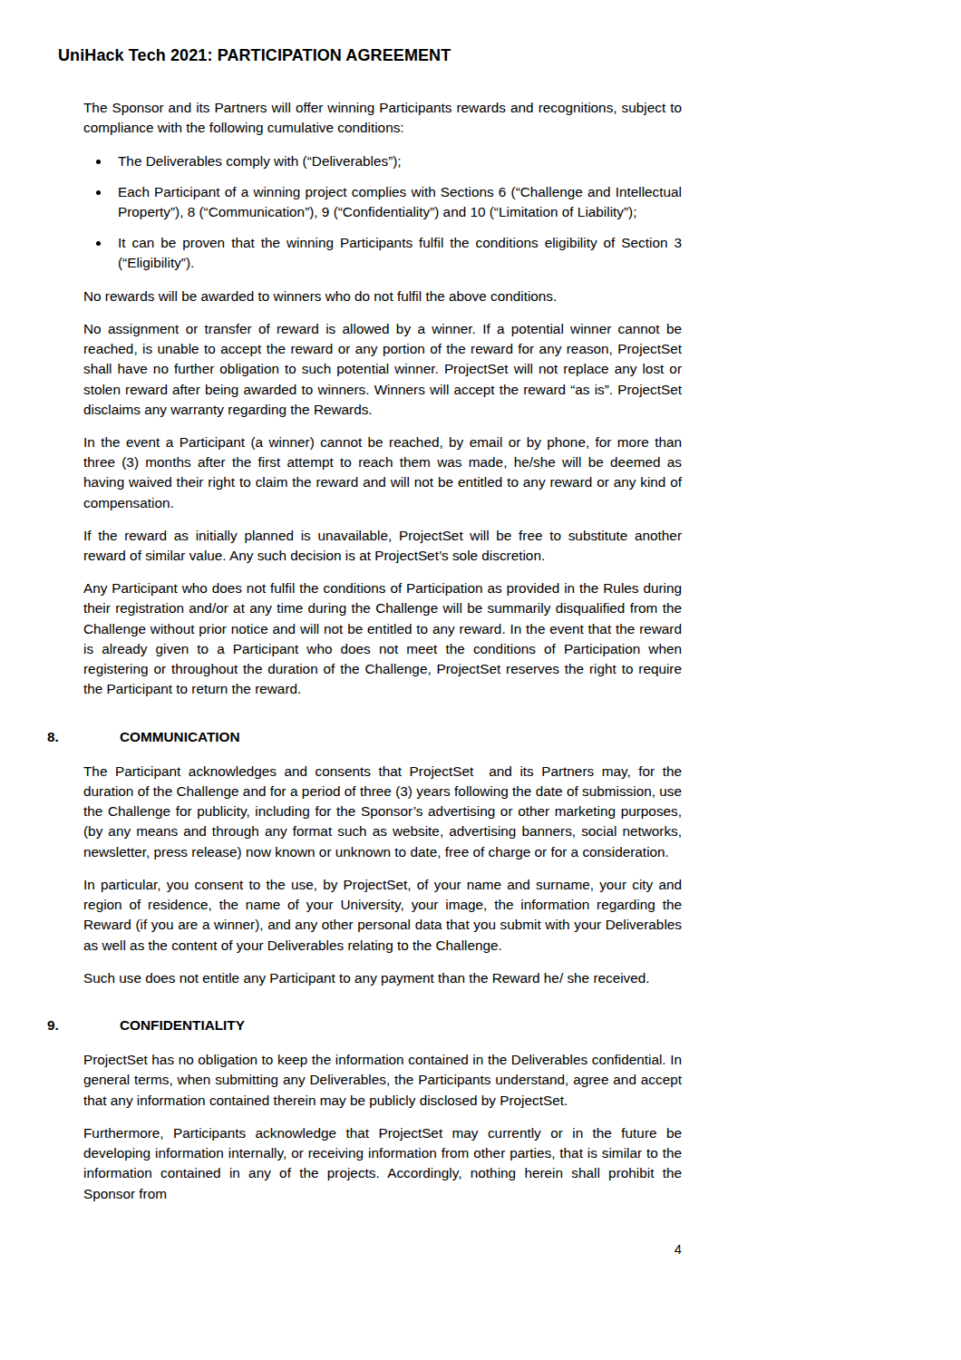UniHack Tech 2021: PARTICIPATION AGREEMENT
The Sponsor and its Partners will offer winning Participants rewards and recognitions, subject to compliance with the following cumulative conditions:
The Deliverables comply with (“Deliverables”);
Each Participant of a winning project complies with Sections 6 (“Challenge and Intellectual Property”), 8 (“Communication”), 9 (“Confidentiality”) and 10 (“Limitation of Liability”);
It can be proven that the winning Participants fulfil the conditions eligibility of Section 3 (“Eligibility”).
No rewards will be awarded to winners who do not fulfil the above conditions.
No assignment or transfer of reward is allowed by a winner. If a potential winner cannot be reached, is unable to accept the reward or any portion of the reward for any reason, ProjectSet shall have no further obligation to such potential winner. ProjectSet will not replace any lost or stolen reward after being awarded to winners. Winners will accept the reward “as is”. ProjectSet disclaims any warranty regarding the Rewards.
In the event a Participant (a winner) cannot be reached, by email or by phone, for more than three (3) months after the first attempt to reach them was made, he/she will be deemed as having waived their right to claim the reward and will not be entitled to any reward or any kind of compensation.
If the reward as initially planned is unavailable, ProjectSet will be free to substitute another reward of similar value. Any such decision is at ProjectSet’s sole discretion.
Any Participant who does not fulfil the conditions of Participation as provided in the Rules during their registration and/or at any time during the Challenge will be summarily disqualified from the Challenge without prior notice and will not be entitled to any reward. In the event that the reward is already given to a Participant who does not meet the conditions of Participation when registering or throughout the duration of the Challenge, ProjectSet reserves the right to require the Participant to return the reward.
8. COMMUNICATION
The Participant acknowledges and consents that ProjectSet and its Partners may, for the duration of the Challenge and for a period of three (3) years following the date of submission, use the Challenge for publicity, including for the Sponsor’s advertising or other marketing purposes, (by any means and through any format such as website, advertising banners, social networks, newsletter, press release) now known or unknown to date, free of charge or for a consideration.
In particular, you consent to the use, by ProjectSet, of your name and surname, your city and region of residence, the name of your University, your image, the information regarding the Reward (if you are a winner), and any other personal data that you submit with your Deliverables as well as the content of your Deliverables relating to the Challenge.
Such use does not entitle any Participant to any payment than the Reward he/ she received.
9. CONFIDENTIALITY
ProjectSet has no obligation to keep the information contained in the Deliverables confidential. In general terms, when submitting any Deliverables, the Participants understand, agree and accept that any information contained therein may be publicly disclosed by ProjectSet.
Furthermore, Participants acknowledge that ProjectSet may currently or in the future be developing information internally, or receiving information from other parties, that is similar to the information contained in any of the projects. Accordingly, nothing herein shall prohibit the Sponsor from
4